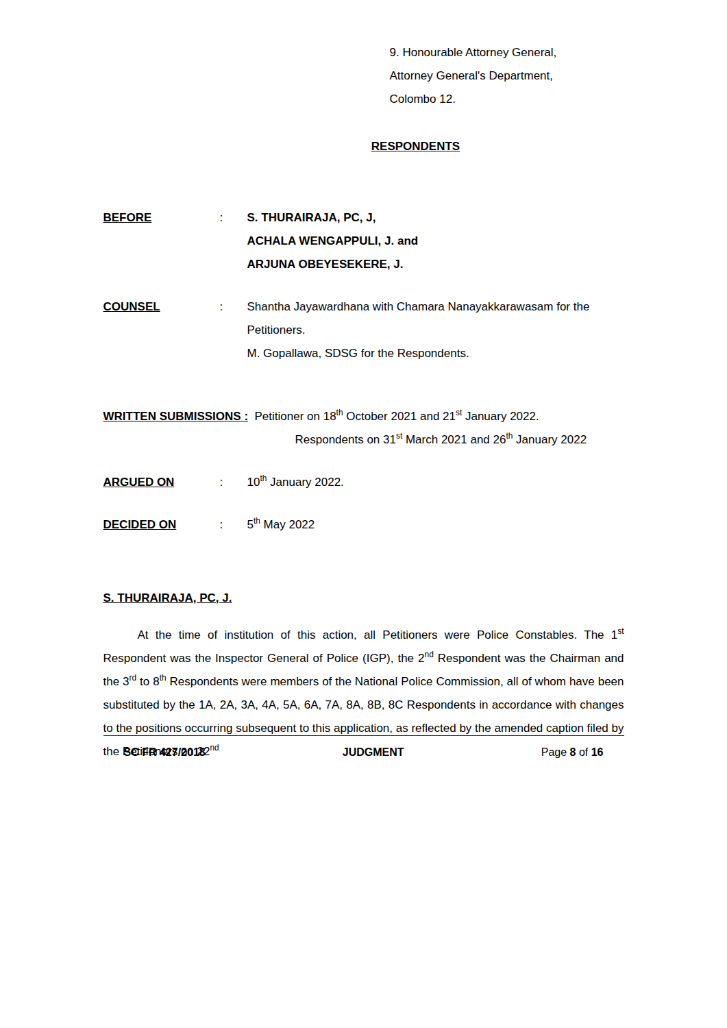9. Honourable Attorney General,
Attorney General's Department,
Colombo 12.
RESPONDENTS
| BEFORE | : | S. THURAIRAJA, PC, J, ACHALA WENGAPPULI, J. and ARJUNA OBEYESEKERE, J. |
| COUNSEL | : | Shantha Jayawardhana with Chamara Nanayakkarawasam for the Petitioners. M. Gopallawa, SDSG for the Respondents. |
WRITTEN SUBMISSIONS : Petitioner on 18th October 2021 and 21st January 2022.
Respondents on 31st March 2021 and 26th January 2022
| ARGUED ON | : | 10 th January 2022. |
| DECIDED ON | : | 5 th May 2022 |
S. THURAIRAJA, PC, J.
At the time of institution of this action, all Petitioners were Police Constables. The 1st Respondent was the Inspector General of Police (IGP), the 2nd Respondent was the Chairman and the 3rd to 8th Respondents were members of the National Police Commission, all of whom have been substituted by the 1A, 2A, 3A, 4A, 5A, 6A, 7A, 8A, 8B, 8C Respondents in accordance with changes to the positions occurring subsequent to this application, as reflected by the amended caption filed by the Petitioners on 22nd
SC FR 427/2018 JUDGMENT Page 8 of 16